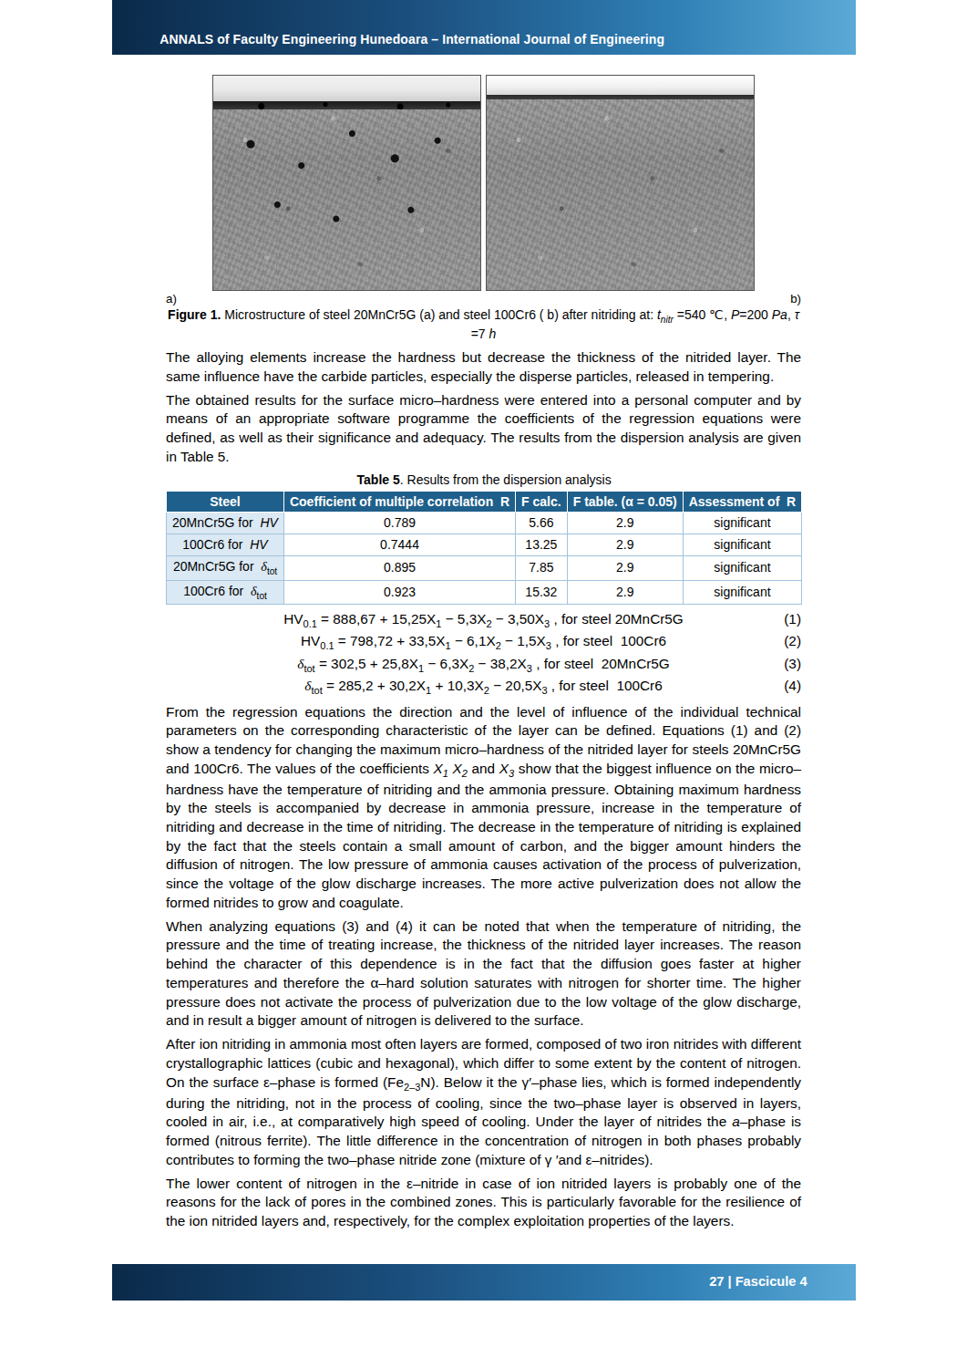ANNALS of Faculty Engineering Hunedoara – International Journal of Engineering
a) b)
Figure 1. Microstructure of steel 20MnCr5G (a) and steel 100Cr6 ( b) after nitriding at: tnitr =540 ℃, P=200 Pa, τ =7 h
The alloying elements increase the hardness but decrease the thickness of the nitrided layer. The same influence have the carbide particles, especially the disperse particles, released in tempering.
The obtained results for the surface micro–hardness were entered into a personal computer and by means of an appropriate software programme the coefficients of the regression equations were defined, as well as their significance and adequacy. The results from the dispersion analysis are given in Table 5.
Table 5 . Results from the dispersion analysis
| Steel | Coefficient of multiple correlation R | F calc. | F table. (α = 0.05) | Assessment of R |
| --- | --- | --- | --- | --- |
| 20MnCr5G for HV | 0.789 | 5.66 | 2.9 | significant |
| 100Cr6 for HV | 0.7444 | 13.25 | 2.9 | significant |
| 20MnCr5G for δ tot | 0.895 | 7.85 | 2.9 | significant |
| 100Cr6 for δ tot | 0.923 | 15.32 | 2.9 | significant |
HV0.1 = 888,67 + 15,25X1 − 5,3X2 − 3,50X3 , for steel 20MnCr5G (1)
HV0.1 = 798,72 + 33,5X1 − 6,1X2 − 1,5X3 , for steel 100Cr6 (2)
δtot = 302,5 + 25,8X1 − 6,3X2 − 38,2X3 , for steel 20MnCr5G (3)
δtot = 285,2 + 30,2X1 + 10,3X2 − 20,5X3 , for steel 100Cr6 (4)
From the regression equations the direction and the level of influence of the individual technical parameters on the corresponding characteristic of the layer can be defined. Equations (1) and (2) show a tendency for changing the maximum micro–hardness of the nitrided layer for steels 20MnCr5G and 100Cr6. The values of the coefficients X1 X2 and X3 show that the biggest influence on the micro–hardness have the temperature of nitriding and the ammonia pressure. Obtaining maximum hardness by the steels is accompanied by decrease in ammonia pressure, increase in the temperature of nitriding and decrease in the time of nitriding. The decrease in the temperature of nitriding is explained by the fact that the steels contain a small amount of carbon, and the bigger amount hinders the diffusion of nitrogen. The low pressure of ammonia causes activation of the process of pulverization, since the voltage of the glow discharge increases. The more active pulverization does not allow the formed nitrides to grow and coagulate.
When analyzing equations (3) and (4) it can be noted that when the temperature of nitriding, the pressure and the time of treating increase, the thickness of the nitrided layer increases. The reason behind the character of this dependence is in the fact that the diffusion goes faster at higher temperatures and therefore the α–hard solution saturates with nitrogen for shorter time. The higher pressure does not activate the process of pulverization due to the low voltage of the glow discharge, and in result a bigger amount of nitrogen is delivered to the surface.
After ion nitriding in ammonia most often layers are formed, composed of two iron nitrides with different crystallographic lattices (cubic and hexagonal), which differ to some extent by the content of nitrogen. On the surface ε–phase is formed (Fe2–3 N). Below it the γ′–phase lies, which is formed independently during the nitriding, not in the process of cooling, since the two–phase layer is observed in layers, cooled in air, i.e., at comparatively high speed of cooling. Under the layer of nitrides the a–phase is formed (nitrous ferrite). The little difference in the concentration of nitrogen in both phases probably contributes to forming the two–phase nitride zone (mixture of γ ′and ε–nitrides).
The lower content of nitrogen in the ε–nitride in case of ion nitrided layers is probably one of the reasons for the lack of pores in the combined zones. This is particularly favorable for the resilience of the ion nitrided layers and, respectively, for the complex exploitation properties of the layers.
27 | Fascicule 4